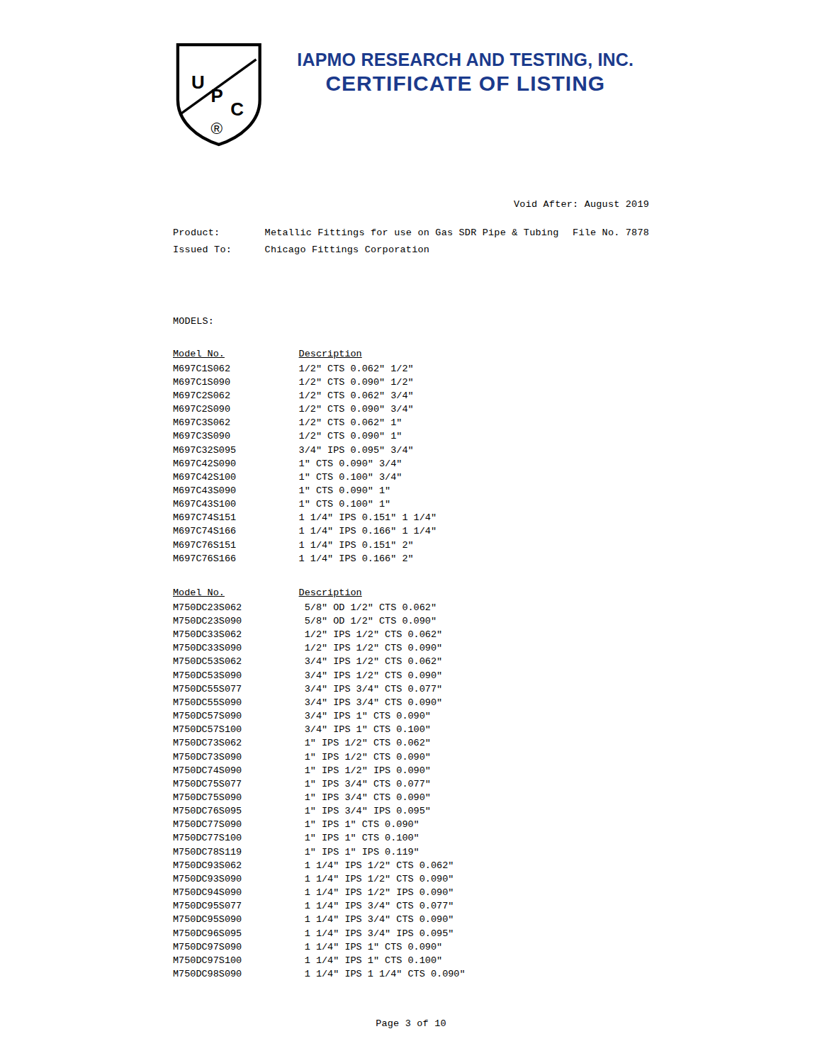U P C ®
IAPMO RESEARCH AND TESTING, INC.
CERTIFICATE OF LISTING
Void After: August 2019
Product:
Metallic Fittings for use on Gas SDR Pipe & Tubing
File No. 7878
Issued To:
Chicago Fittings Corporation
MODELS:
| Model No. | Description |
| --- | --- |
| M697C1S062 | 1/2" CTS 0.062" 1/2" |
| M697C1S090 | 1/2" CTS 0.090" 1/2" |
| M697C2S062 | 1/2" CTS 0.062" 3/4" |
| M697C2S090 | 1/2" CTS 0.090" 3/4" |
| M697C3S062 | 1/2" CTS 0.062" 1" |
| M697C3S090 | 1/2" CTS 0.090" 1" |
| M697C32S095 | 3/4" IPS 0.095" 3/4" |
| M697C42S090 | 1" CTS 0.090" 3/4" |
| M697C42S100 | 1" CTS 0.100" 3/4" |
| M697C43S090 | 1" CTS 0.090" 1" |
| M697C43S100 | 1" CTS 0.100" 1" |
| M697C74S151 | 1 1/4" IPS 0.151" 1 1/4" |
| M697C74S166 | 1 1/4" IPS 0.166" 1 1/4" |
| M697C76S151 | 1 1/4" IPS 0.151" 2" |
| M697C76S166 | 1 1/4" IPS 0.166" 2" |
| Model No. | Description |
| --- | --- |
| M750DC23S062 | 5/8" OD 1/2" CTS 0.062" |
| M750DC23S090 | 5/8" OD 1/2" CTS 0.090" |
| M750DC33S062 | 1/2" IPS 1/2" CTS 0.062" |
| M750DC33S090 | 1/2" IPS 1/2" CTS 0.090" |
| M750DC53S062 | 3/4" IPS 1/2" CTS 0.062" |
| M750DC53S090 | 3/4" IPS 1/2" CTS 0.090" |
| M750DC55S077 | 3/4" IPS 3/4" CTS 0.077" |
| M750DC55S090 | 3/4" IPS 3/4" CTS 0.090" |
| M750DC57S090 | 3/4" IPS 1" CTS 0.090" |
| M750DC57S100 | 3/4" IPS 1" CTS 0.100" |
| M750DC73S062 | 1" IPS 1/2" CTS 0.062" |
| M750DC73S090 | 1" IPS 1/2" CTS 0.090" |
| M750DC74S090 | 1" IPS 1/2" IPS 0.090" |
| M750DC75S077 | 1" IPS 3/4" CTS 0.077" |
| M750DC75S090 | 1" IPS 3/4" CTS 0.090" |
| M750DC76S095 | 1" IPS 3/4" IPS 0.095" |
| M750DC77S090 | 1" IPS 1" CTS 0.090" |
| M750DC77S100 | 1" IPS 1" CTS 0.100" |
| M750DC78S119 | 1" IPS 1" IPS 0.119" |
| M750DC93S062 | 1 1/4" IPS 1/2" CTS 0.062" |
| M750DC93S090 | 1 1/4" IPS 1/2" CTS 0.090" |
| M750DC94S090 | 1 1/4" IPS 1/2" IPS 0.090" |
| M750DC95S077 | 1 1/4" IPS 3/4" CTS 0.077" |
| M750DC95S090 | 1 1/4" IPS 3/4" CTS 0.090" |
| M750DC96S095 | 1 1/4" IPS 3/4" IPS 0.095" |
| M750DC97S090 | 1 1/4" IPS 1" CTS 0.090" |
| M750DC97S100 | 1 1/4" IPS 1" CTS 0.100" |
| M750DC98S090 | 1 1/4" IPS 1 1/4" CTS 0.090" |
Page 3 of 10